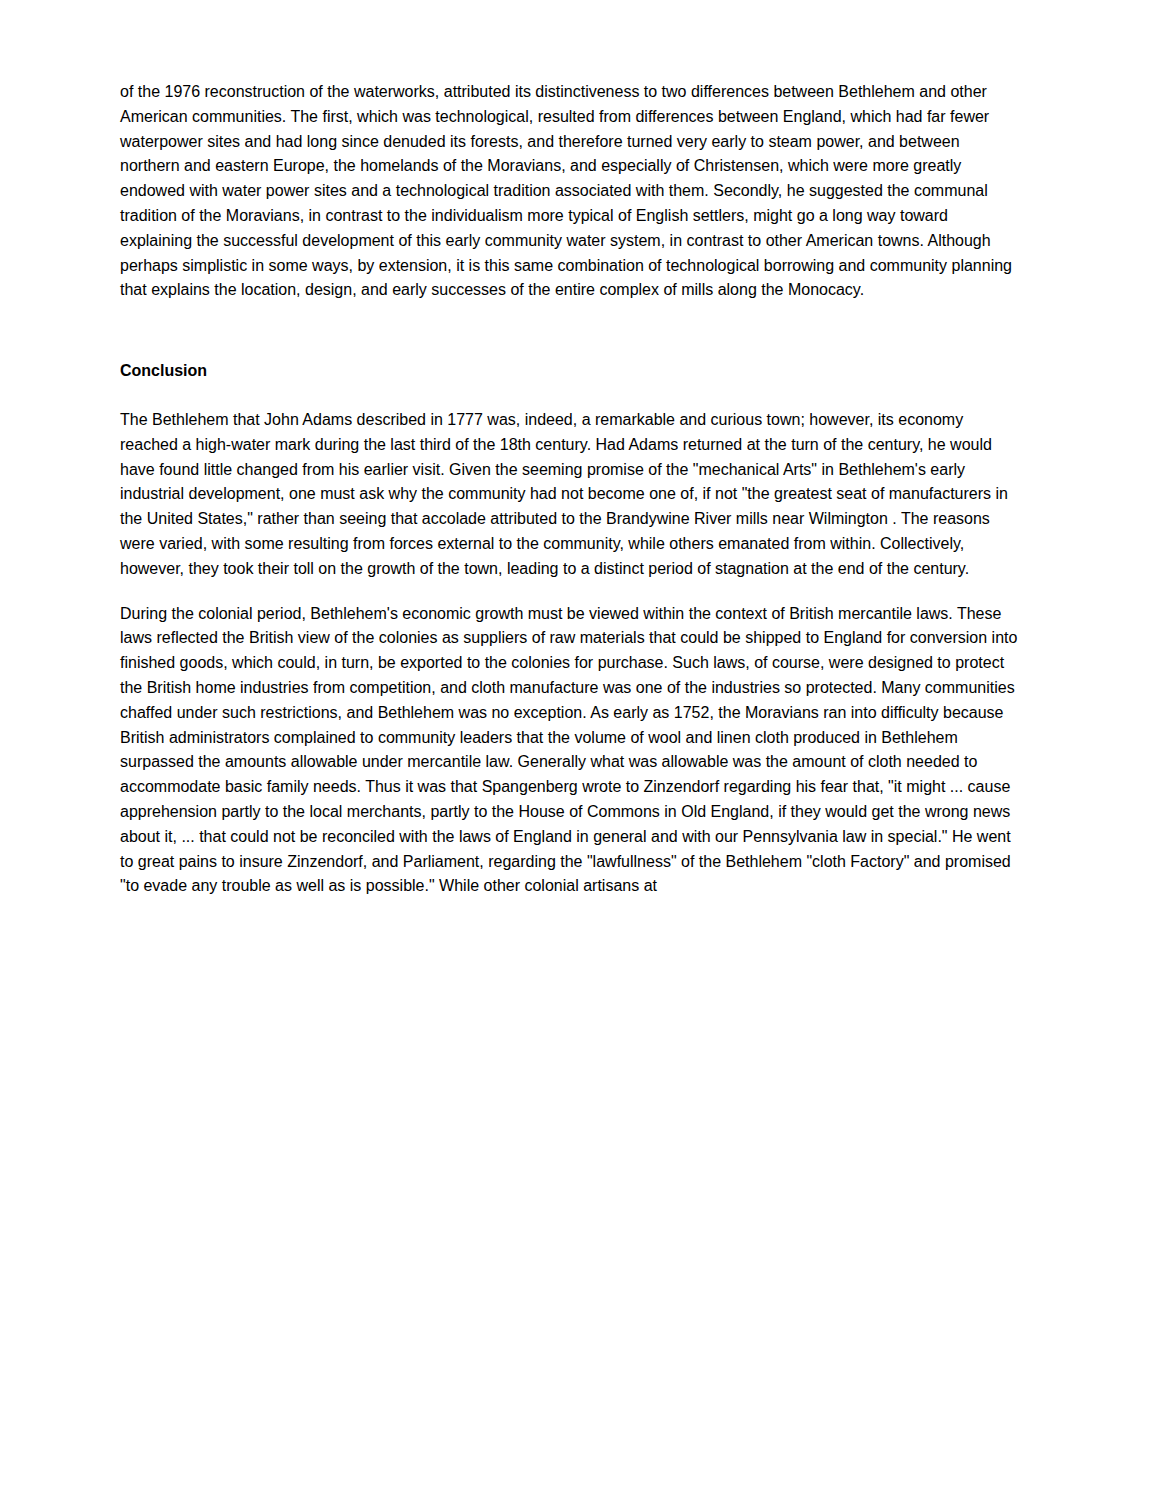of the 1976 reconstruction of the waterworks, attributed its distinctiveness to two differences between Bethlehem and other American communities. The first, which was technological, resulted from differences between England, which had far fewer waterpower sites and had long since denuded its forests, and therefore turned very early to steam power, and between northern and eastern Europe, the homelands of the Moravians, and especially of Christensen, which were more greatly endowed with water power sites and a technological tradition associated with them. Secondly, he suggested the communal tradition of the Moravians, in contrast to the individualism more typical of English settlers, might go a long way toward explaining the successful development of this early community water system, in contrast to other American towns. Although perhaps simplistic in some ways, by extension, it is this same combination of technological borrowing and community planning that explains the location, design, and early successes of the entire complex of mills along the Monocacy.
Conclusion
The Bethlehem that John Adams described in 1777 was, indeed, a remarkable and curious town; however, its economy reached a high-water mark during the last third of the 18th century. Had Adams returned at the turn of the century, he would have found little changed from his earlier visit. Given the seeming promise of the "mechanical Arts" in Bethlehem's early industrial development, one must ask why the community had not become one of, if not "the greatest seat of manufacturers in the United States," rather than seeing that accolade attributed to the Brandywine River mills near Wilmington . The reasons were varied, with some resulting from forces external to the community, while others emanated from within. Collectively, however, they took their toll on the growth of the town, leading to a distinct period of stagnation at the end of the century.
During the colonial period, Bethlehem's economic growth must be viewed within the context of British mercantile laws. These laws reflected the British view of the colonies as suppliers of raw materials that could be shipped to England for conversion into finished goods, which could, in turn, be exported to the colonies for purchase. Such laws, of course, were designed to protect the British home industries from competition, and cloth manufacture was one of the industries so protected. Many communities chaffed under such restrictions, and Bethlehem was no exception. As early as 1752, the Moravians ran into difficulty because British administrators complained to community leaders that the volume of wool and linen cloth produced in Bethlehem surpassed the amounts allowable under mercantile law. Generally what was allowable was the amount of cloth needed to accommodate basic family needs. Thus it was that Spangenberg wrote to Zinzendorf regarding his fear that, "it might ... cause apprehension partly to the local merchants, partly to the House of Commons in Old England, if they would get the wrong news about it, ... that could not be reconciled with the laws of England in general and with our Pennsylvania law in special." He went to great pains to insure Zinzendorf, and Parliament, regarding the "lawfullness" of the Bethlehem "cloth Factory" and promised "to evade any trouble as well as is possible." While other colonial artisans at